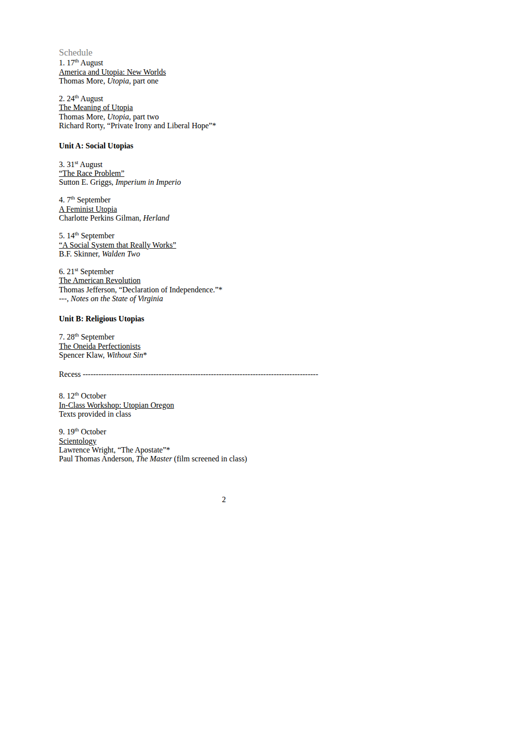Schedule
1. 17th August
America and Utopia: New Worlds
Thomas More, Utopia, part one
2. 24th August
The Meaning of Utopia
Thomas More, Utopia, part two
Richard Rorty, “Private Irony and Liberal Hope”*
Unit A: Social Utopias
3. 31st August
“The Race Problem”
Sutton E. Griggs, Imperium in Imperio
4. 7th September
A Feminist Utopia
Charlotte Perkins Gilman, Herland
5. 14th September
“A Social System that Really Works”
B.F. Skinner, Walden Two
6. 21st September
The American Revolution
Thomas Jefferson, “Declaration of Independence.”*
---, Notes on the State of Virginia
Unit B: Religious Utopias
7. 28th September
The Oneida Perfectionists
Spencer Klaw, Without Sin*
Recess ------------------------------------------------------------------------------------------
8. 12th October
In-Class Workshop: Utopian Oregon
Texts provided in class
9. 19th October
Scientology
Lawrence Wright, “The Apostate”*
Paul Thomas Anderson, The Master (film screened in class)
2